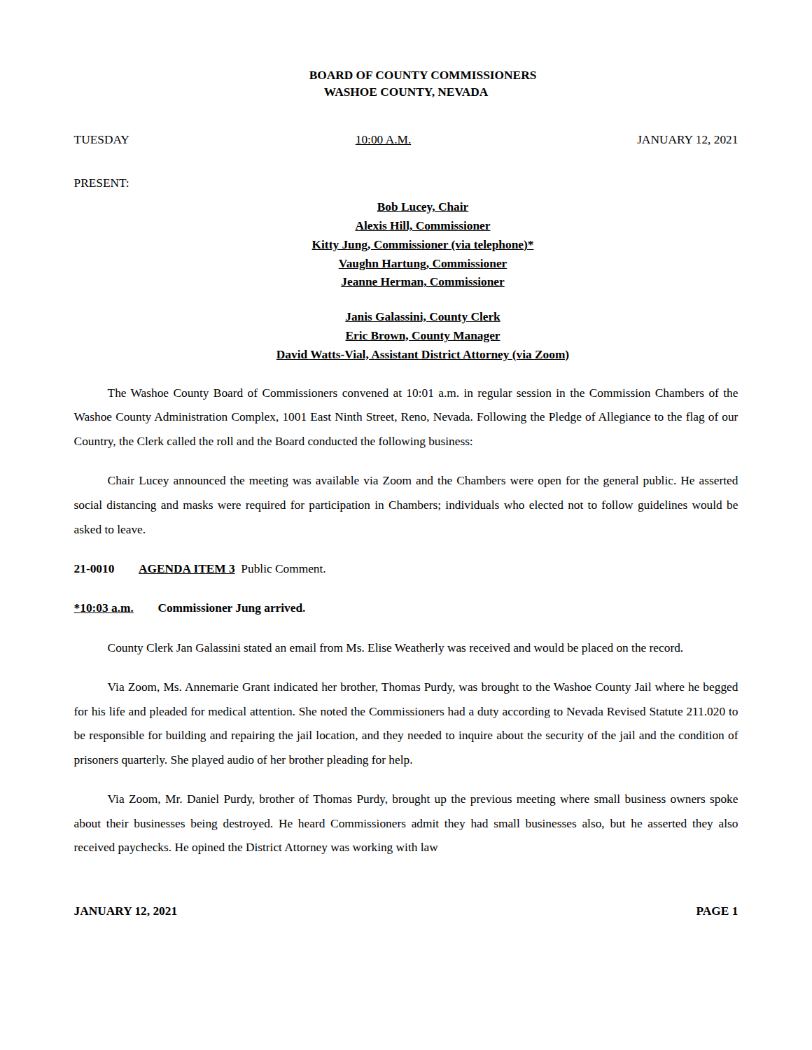BOARD OF COUNTY COMMISSIONERS
WASHOE COUNTY, NEVADA
TUESDAY 10:00 A.M. JANUARY 12, 2021
PRESENT:
Bob Lucey, Chair Alexis Hill, Commissioner Kitty Jung, Commissioner (via telephone)* Vaughn Hartung, Commissioner Jeanne Herman, Commissioner Janis Galassini, County Clerk Eric Brown, County Manager David Watts-Vial, Assistant District Attorney (via Zoom)
The Washoe County Board of Commissioners convened at 10:01 a.m. in regular session in the Commission Chambers of the Washoe County Administration Complex, 1001 East Ninth Street, Reno, Nevada. Following the Pledge of Allegiance to the flag of our Country, the Clerk called the roll and the Board conducted the following business:
Chair Lucey announced the meeting was available via Zoom and the Chambers were open for the general public. He asserted social distancing and masks were required for participation in Chambers; individuals who elected not to follow guidelines would be asked to leave.
21-0010  AGENDA ITEM 3 Public Comment.
*10:03 a.m.  Commissioner Jung arrived.
County Clerk Jan Galassini stated an email from Ms. Elise Weatherly was received and would be placed on the record.
Via Zoom, Ms. Annemarie Grant indicated her brother, Thomas Purdy, was brought to the Washoe County Jail where he begged for his life and pleaded for medical attention. She noted the Commissioners had a duty according to Nevada Revised Statute 211.020 to be responsible for building and repairing the jail location, and they needed to inquire about the security of the jail and the condition of prisoners quarterly. She played audio of her brother pleading for help.
Via Zoom, Mr. Daniel Purdy, brother of Thomas Purdy, brought up the previous meeting where small business owners spoke about their businesses being destroyed. He heard Commissioners admit they had small businesses also, but he asserted they also received paychecks. He opined the District Attorney was working with law
JANUARY 12, 2021 PAGE 1